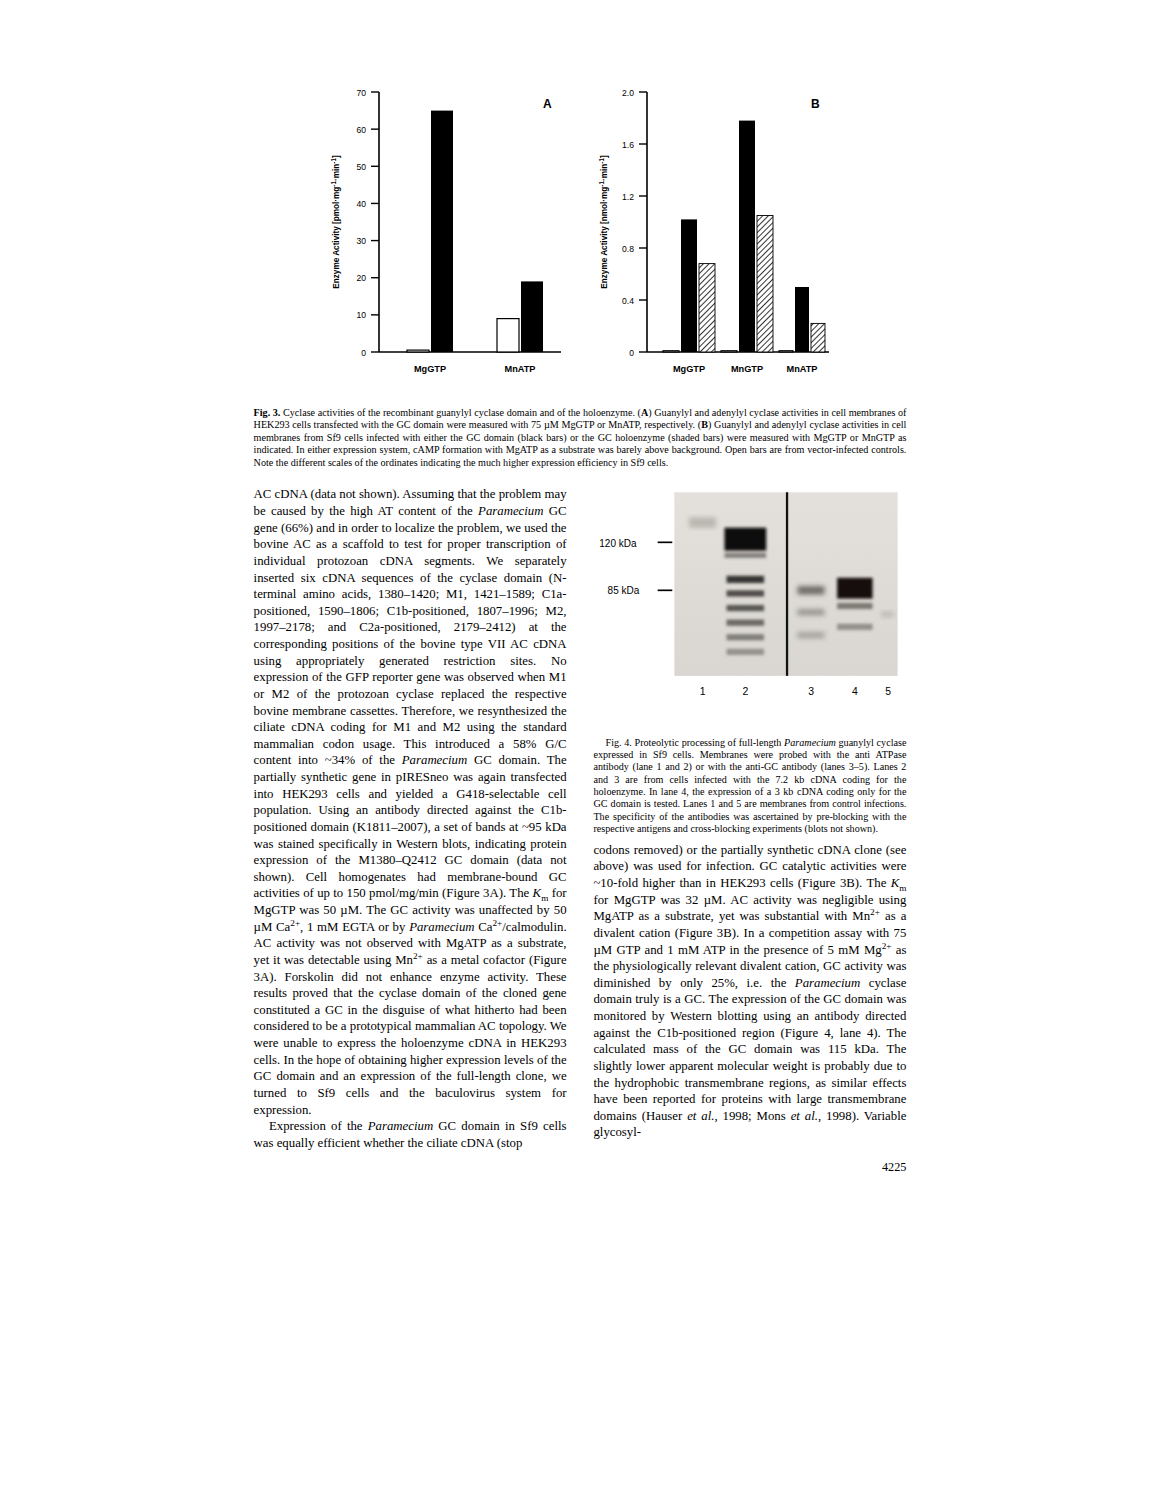0 10 20 30 40 50 60 70 Enzyme Activity [pmol·mg-1·min-1] A MgGTP MnATP
0 0.4 0.8 1.2 1.6 2.0 Enzyme Activity [nmol·mg-1·min-1] B MgGTP MnGTP MnATP
Fig. 3. Cyclase activities of the recombinant guanylyl cyclase domain and of the holoenzyme. (A) Guanylyl and adenylyl cyclase activities in cell membranes of HEK293 cells transfected with the GC domain were measured with 75 µM MgGTP or MnATP, respectively. (B) Guanylyl and adenylyl cyclase activities in cell membranes from Sf9 cells infected with either the GC domain (black bars) or the GC holoenzyme (shaded bars) were measured with MgGTP or MnGTP as indicated. In either expression system, cAMP formation with MgATP as a substrate was barely above background. Open bars are from vector-infected controls. Note the different scales of the ordinates indicating the much higher expression efficiency in Sf9 cells.
AC cDNA (data not shown). Assuming that the problem may be caused by the high AT content of the Paramecium GC gene (66%) and in order to localize the problem, we used the bovine AC as a scaffold to test for proper transcription of individual protozoan cDNA segments. We separately inserted six cDNA sequences of the cyclase domain (N-terminal amino acids, 1380–1420; M1, 1421–1589; C1a-positioned, 1590–1806; C1b-positioned, 1807–1996; M2, 1997–2178; and C2a-positioned, 2179–2412) at the corresponding positions of the bovine type VII AC cDNA using appropriately generated restriction sites. No expression of the GFP reporter gene was observed when M1 or M2 of the protozoan cyclase replaced the respective bovine membrane cassettes. Therefore, we resynthesized the ciliate cDNA coding for M1 and M2 using the standard mammalian codon usage. This introduced a 58% G/C content into ~34% of the Paramecium GC domain. The partially synthetic gene in pIRESneo was again transfected into HEK293 cells and yielded a G418-selectable cell population. Using an antibody directed against the C1b-positioned domain (K1811–2007), a set of bands at ~95 kDa was stained specifically in Western blots, indicating protein expression of the M1380–Q2412 GC domain (data not shown). Cell homogenates had membrane-bound GC activities of up to 150 pmol/mg/min (Figure 3A). The Km for MgGTP was 50 µM. The GC activity was unaffected by 50 µM Ca2+, 1 mM EGTA or by Paramecium Ca2+/calmodulin. AC activity was not observed with MgATP as a substrate, yet it was detectable using Mn2+ as a metal cofactor (Figure 3A). Forskolin did not enhance enzyme activity. These results proved that the cyclase domain of the cloned gene constituted a GC in the disguise of what hitherto had been considered to be a prototypical mammalian AC topology. We were unable to express the holoenzyme cDNA in HEK293 cells. In the hope of obtaining higher expression levels of the GC domain and an expression of the full-length clone, we turned to Sf9 cells and the baculovirus system for expression.
Expression of the Paramecium GC domain in Sf9 cells was equally efficient whether the ciliate cDNA (stop
120 kDa 85 kDa 1 2 3 4 5
Fig. 4. Proteolytic processing of full-length Paramecium guanylyl cyclase expressed in Sf9 cells. Membranes were probed with the anti ATPase antibody (lane 1 and 2) or with the anti-GC antibody (lanes 3–5). Lanes 2 and 3 are from cells infected with the 7.2 kb cDNA coding for the holoenzyme. In lane 4, the expression of a 3 kb cDNA coding only for the GC domain is tested. Lanes 1 and 5 are membranes from control infections. The specificity of the antibodies was ascertained by pre-blocking with the respective antigens and cross-blocking experiments (blots not shown).
codons removed) or the partially synthetic cDNA clone (see above) was used for infection. GC catalytic activities were ~10-fold higher than in HEK293 cells (Figure 3B). The Km for MgGTP was 32 µM. AC activity was negligible using MgATP as a substrate, yet was substantial with Mn2+ as a divalent cation (Figure 3B). In a competition assay with 75 µM GTP and 1 mM ATP in the presence of 5 mM Mg2+ as the physiologically relevant divalent cation, GC activity was diminished by only 25%, i.e. the Paramecium cyclase domain truly is a GC. The expression of the GC domain was monitored by Western blotting using an antibody directed against the C1b-positioned region (Figure 4, lane 4). The calculated mass of the GC domain was 115 kDa. The slightly lower apparent molecular weight is probably due to the hydrophobic transmembrane regions, as similar effects have been reported for proteins with large transmembrane domains (Hauser et al., 1998; Mons et al., 1998). Variable glycosyl-
4225